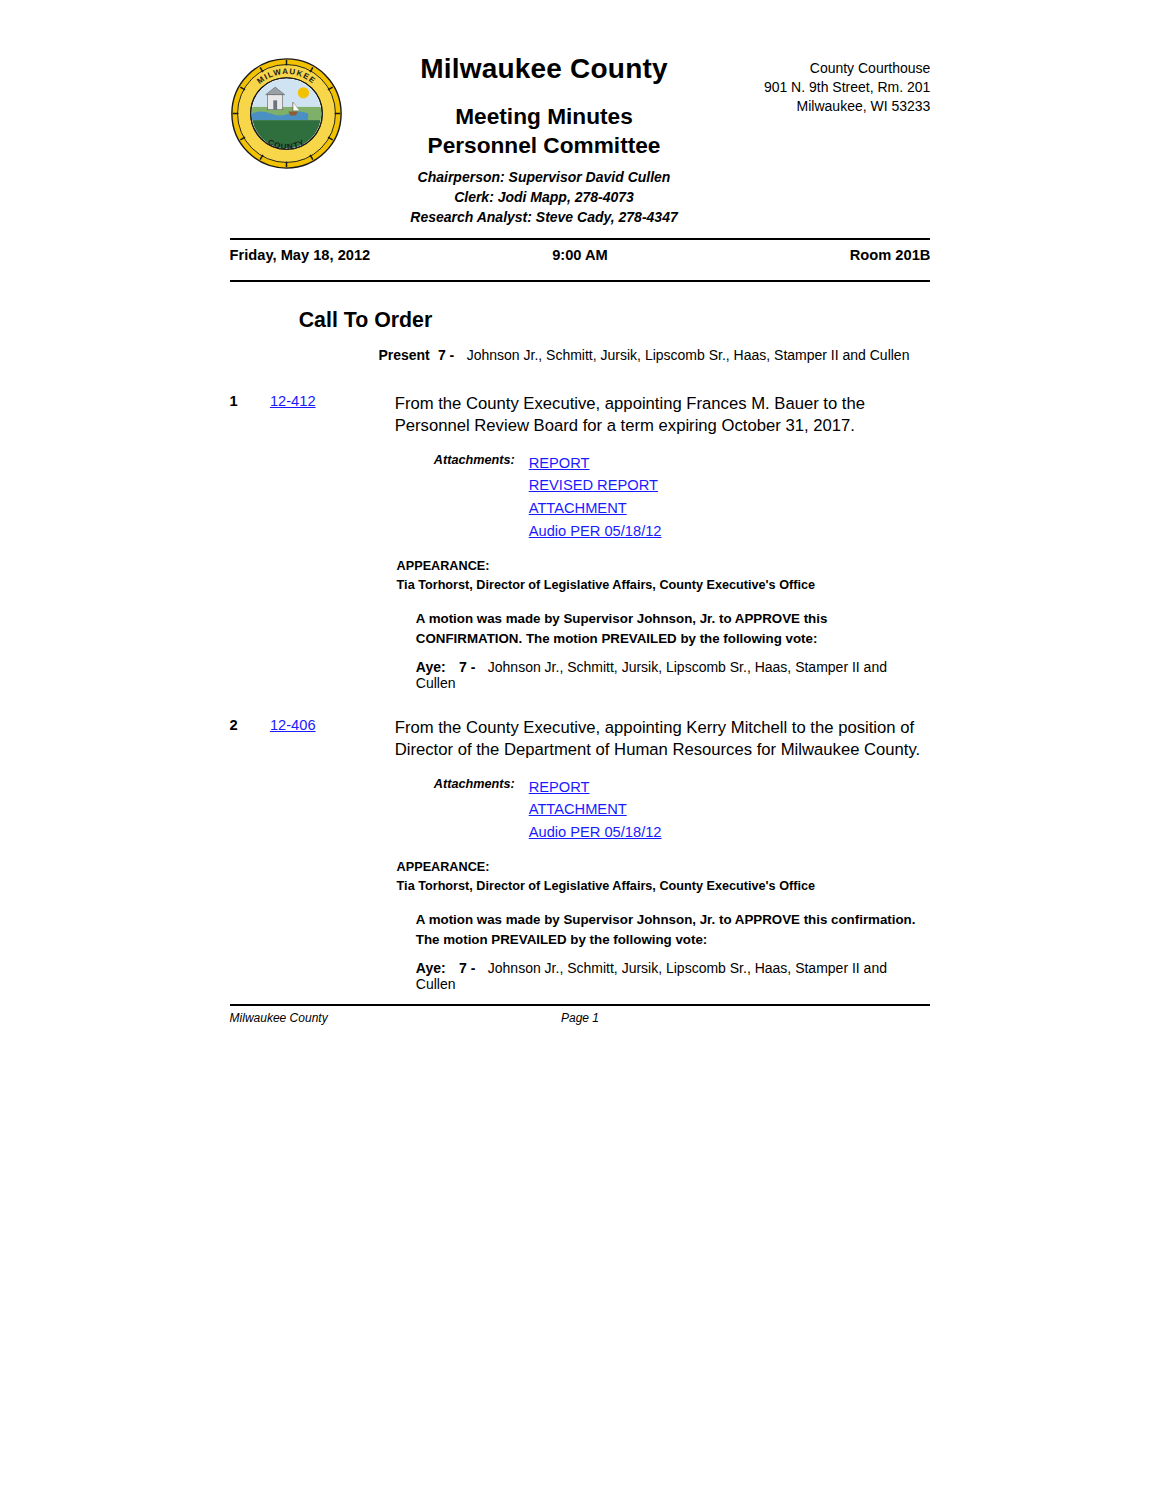MILWAUKEE COUNTY
Milwaukee County
Meeting Minutes
Personnel Committee
Chairperson: Supervisor David Cullen
Clerk: Jodi Mapp, 278-4073
Research Analyst: Steve Cady, 278-4347
County Courthouse
901 N. 9th Street, Rm. 201
Milwaukee, WI 53233
Friday, May 18, 2012
9:00 AM
Room 201B
Call To Order
Present 7 -Johnson Jr., Schmitt, Jursik, Lipscomb Sr., Haas, Stamper II and Cullen
1
12-412
From the County Executive, appointing Frances M. Bauer to the Personnel Review Board for a term expiring October 31, 2017.
Attachments:
REPORT REVISED REPORT ATTACHMENT Audio PER 05/18/12
APPEARANCE:
Tia Torhorst, Director of Legislative Affairs, County Executive's Office
A motion was made by Supervisor Johnson, Jr. to APPROVE this CONFIRMATION. The motion PREVAILED by the following vote:
Aye: 7 -Johnson Jr., Schmitt, Jursik, Lipscomb Sr., Haas, Stamper II and Cullen
2
12-406
From the County Executive, appointing Kerry Mitchell to the position of Director of the Department of Human Resources for Milwaukee County.
Attachments:
REPORT ATTACHMENT Audio PER 05/18/12
APPEARANCE:
Tia Torhorst, Director of Legislative Affairs, County Executive's Office
A motion was made by Supervisor Johnson, Jr. to APPROVE this confirmation. The motion PREVAILED by the following vote:
Aye: 7 -Johnson Jr., Schmitt, Jursik, Lipscomb Sr., Haas, Stamper II and Cullen
Milwaukee County
Page 1